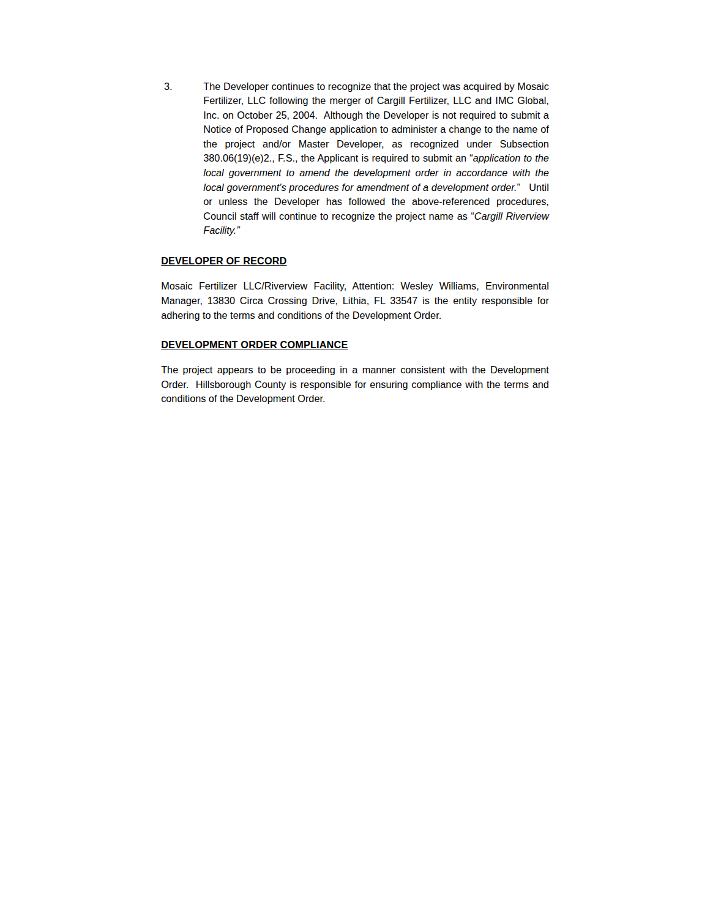3.
The Developer continues to recognize that the project was acquired by Mosaic Fertilizer, LLC following the merger of Cargill Fertilizer, LLC and IMC Global, Inc. on October 25, 2004. Although the Developer is not required to submit a Notice of Proposed Change application to administer a change to the name of the project and/or Master Developer, as recognized under Subsection 380.06(19)(e)2., F.S., the Applicant is required to submit an “application to the local government to amend the development order in accordance with the local government's procedures for amendment of a development order.” Until or unless the Developer has followed the above-referenced procedures, Council staff will continue to recognize the project name as “Cargill Riverview Facility.”
DEVELOPER OF RECORD
Mosaic Fertilizer LLC/Riverview Facility, Attention: Wesley Williams, Environmental Manager, 13830 Circa Crossing Drive, Lithia, FL 33547 is the entity responsible for adhering to the terms and conditions of the Development Order.
DEVELOPMENT ORDER COMPLIANCE
The project appears to be proceeding in a manner consistent with the Development Order. Hillsborough County is responsible for ensuring compliance with the terms and conditions of the Development Order.